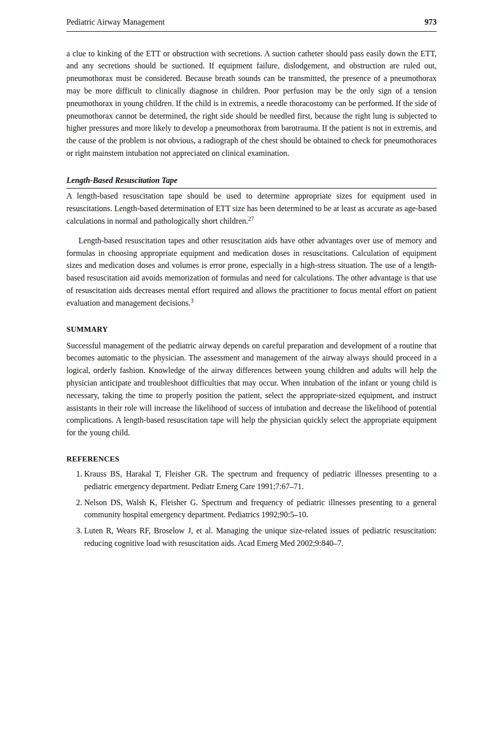Pediatric Airway Management 973
a clue to kinking of the ETT or obstruction with secretions. A suction catheter should pass easily down the ETT, and any secretions should be suctioned. If equipment failure, dislodgement, and obstruction are ruled out, pneumothorax must be considered. Because breath sounds can be transmitted, the presence of a pneumothorax may be more difficult to clinically diagnose in children. Poor perfusion may be the only sign of a tension pneumothorax in young children. If the child is in extremis, a needle thoracostomy can be performed. If the side of pneumothorax cannot be determined, the right side should be needled first, because the right lung is subjected to higher pressures and more likely to develop a pneumothorax from barotrauma. If the patient is not in extremis, and the cause of the problem is not obvious, a radiograph of the chest should be obtained to check for pneumothoraces or right mainstem intubation not appreciated on clinical examination.
Length-Based Resuscitation Tape
A length-based resuscitation tape should be used to determine appropriate sizes for equipment used in resuscitations. Length-based determination of ETT size has been determined to be at least as accurate as age-based calculations in normal and pathologically short children.27
Length-based resuscitation tapes and other resuscitation aids have other advantages over use of memory and formulas in choosing appropriate equipment and medication doses in resuscitations. Calculation of equipment sizes and medication doses and volumes is error prone, especially in a high-stress situation. The use of a length-based resuscitation aid avoids memorization of formulas and need for calculations. The other advantage is that use of resuscitation aids decreases mental effort required and allows the practitioner to focus mental effort on patient evaluation and management decisions.3
Summary
Successful management of the pediatric airway depends on careful preparation and development of a routine that becomes automatic to the physician. The assessment and management of the airway always should proceed in a logical, orderly fashion. Knowledge of the airway differences between young children and adults will help the physician anticipate and troubleshoot difficulties that may occur. When intubation of the infant or young child is necessary, taking the time to properly position the patient, select the appropriate-sized equipment, and instruct assistants in their role will increase the likelihood of success of intubation and decrease the likelihood of potential complications. A length-based resuscitation tape will help the physician quickly select the appropriate equipment for the young child.
References
Krauss BS, Harakal T, Fleisher GR. The spectrum and frequency of pediatric illnesses presenting to a pediatric emergency department. Pediatr Emerg Care 1991;7:67–71.
Nelson DS, Walsh K, Fleisher G. Spectrum and frequency of pediatric illnesses presenting to a general community hospital emergency department. Pediatrics 1992;90:5–10.
Luten R, Wears RF, Broselow J, et al. Managing the unique size-related issues of pediatric resuscitation: reducing cognitive load with resuscitation aids. Acad Emerg Med 2002;9:840–7.